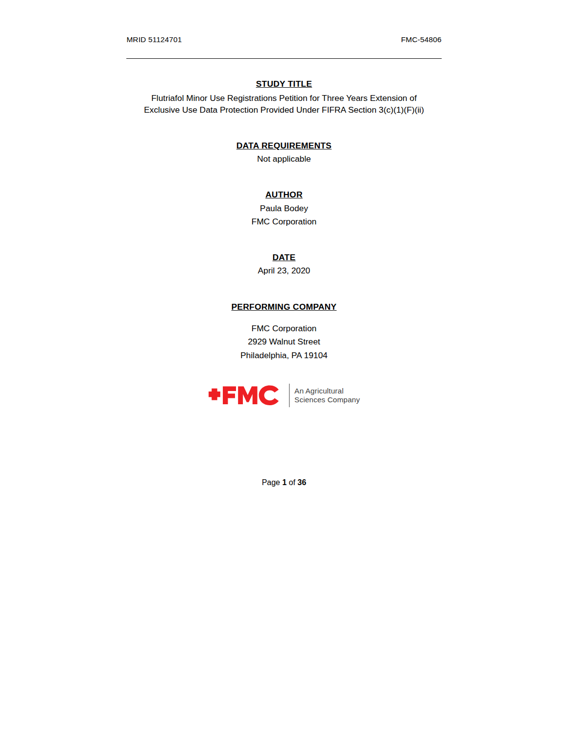MRID 51124701 FMC-54806
STUDY TITLE
Flutriafol Minor Use Registrations Petition for Three Years Extension of Exclusive Use Data Protection Provided Under FIFRA Section 3(c)(1)(F)(ii)
DATA REQUIREMENTS
Not applicable
AUTHOR
Paula Bodey
FMC Corporation
DATE
April 23, 2020
PERFORMING COMPANY
FMC Corporation
2929 Walnut Street
Philadelphia, PA 19104
An Agricultural
Sciences Company
Page 1 of 36